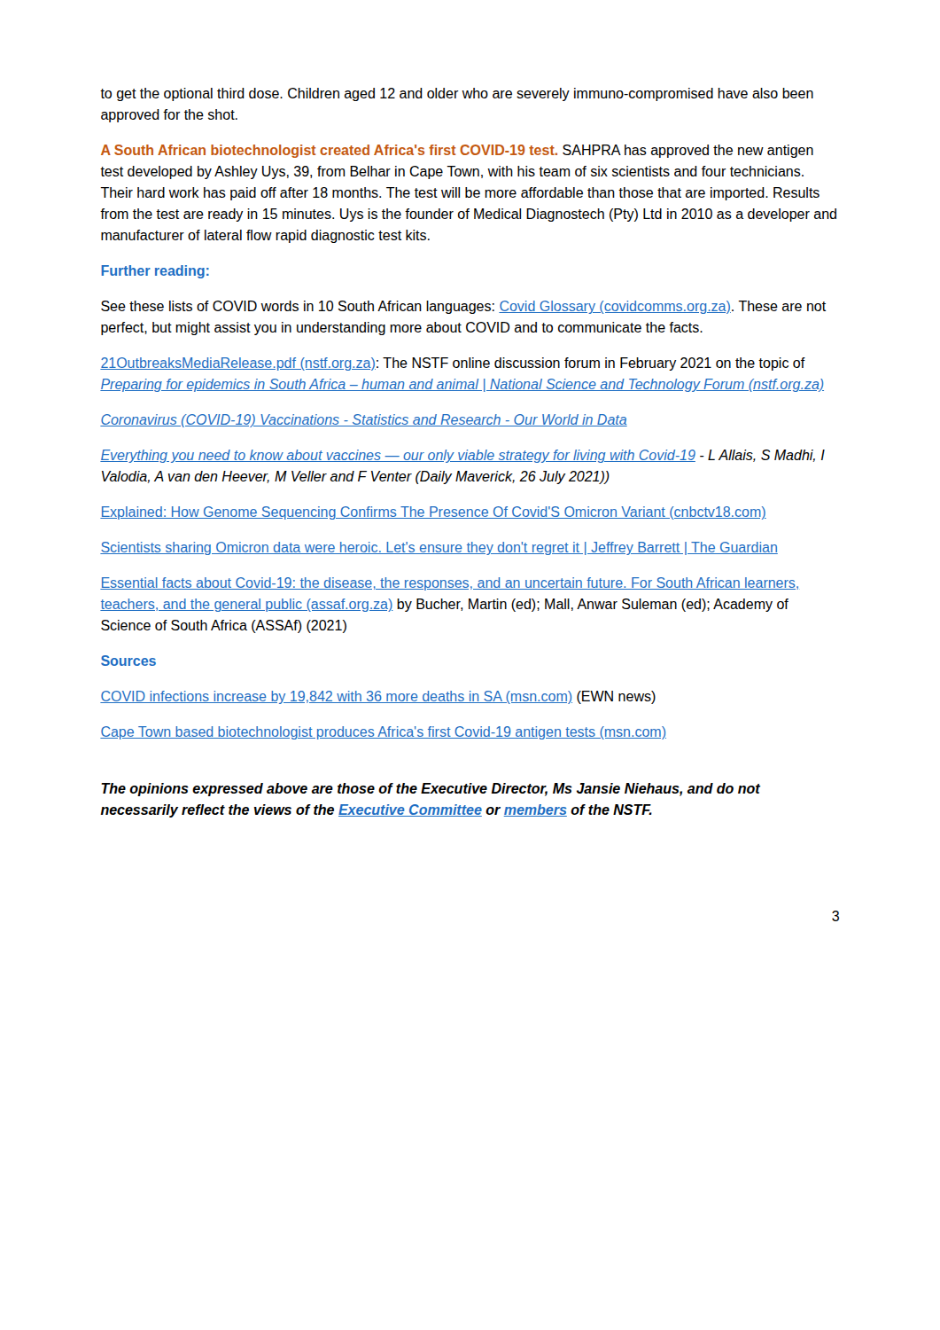to get the optional third dose. Children aged 12 and older who are severely immuno-compromised have also been approved for the shot.
A South African biotechnologist created Africa's first COVID-19 test. SAHPRA has approved the new antigen test developed by Ashley Uys, 39, from Belhar in Cape Town, with his team of six scientists and four technicians. Their hard work has paid off after 18 months. The test will be more affordable than those that are imported. Results from the test are ready in 15 minutes. Uys is the founder of Medical Diagnostech (Pty) Ltd in 2010 as a developer and manufacturer of lateral flow rapid diagnostic test kits.
Further reading:
See these lists of COVID words in 10 South African languages: Covid Glossary (covidcomms.org.za). These are not perfect, but might assist you in understanding more about COVID and to communicate the facts.
21OutbreaksMediaRelease.pdf (nstf.org.za): The NSTF online discussion forum in February 2021 on the topic of Preparing for epidemics in South Africa – human and animal | National Science and Technology Forum (nstf.org.za)
Coronavirus (COVID-19) Vaccinations - Statistics and Research - Our World in Data
Everything you need to know about vaccines — our only viable strategy for living with Covid-19 - L Allais, S Madhi, I Valodia, A van den Heever, M Veller and F Venter (Daily Maverick, 26 July 2021))
Explained: How Genome Sequencing Confirms The Presence Of Covid'S Omicron Variant (cnbctv18.com)
Scientists sharing Omicron data were heroic. Let's ensure they don't regret it | Jeffrey Barrett | The Guardian
Essential facts about Covid-19: the disease, the responses, and an uncertain future. For South African learners, teachers, and the general public (assaf.org.za) by Bucher, Martin (ed); Mall, Anwar Suleman (ed); Academy of Science of South Africa (ASSAf) (2021)
Sources
COVID infections increase by 19,842 with 36 more deaths in SA (msn.com) (EWN news)
Cape Town based biotechnologist produces Africa's first Covid-19 antigen tests (msn.com)
The opinions expressed above are those of the Executive Director, Ms Jansie Niehaus, and do not necessarily reflect the views of the Executive Committee or members of the NSTF.
3